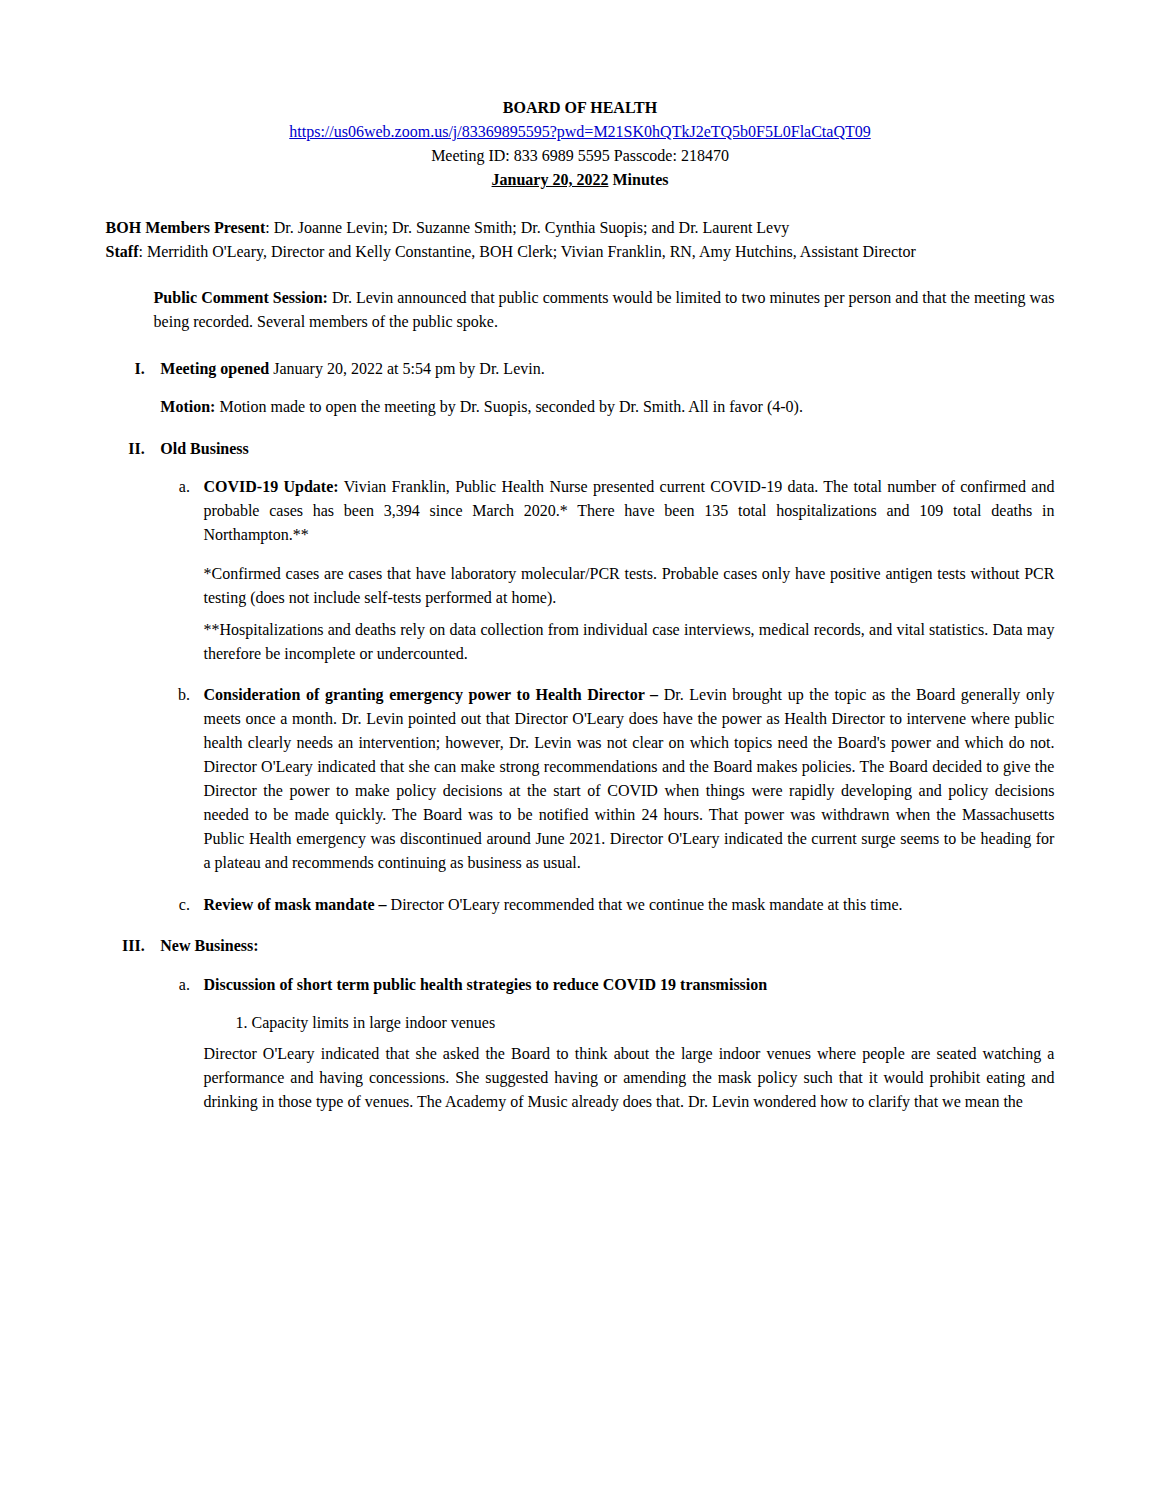BOARD OF HEALTH
https://us06web.zoom.us/j/83369895595?pwd=M21SK0hQTkJ2eTQ5b0F5L0FlaCtaQT09
Meeting ID: 833 6989 5595 Passcode: 218470
January 20, 2022 Minutes
BOH Members Present: Dr. Joanne Levin; Dr. Suzanne Smith; Dr. Cynthia Suopis; and Dr. Laurent Levy
Staff: Merridith O'Leary, Director and Kelly Constantine, BOH Clerk; Vivian Franklin, RN, Amy Hutchins, Assistant Director
Public Comment Session: Dr. Levin announced that public comments would be limited to two minutes per person and that the meeting was being recorded. Several members of the public spoke.
Meeting opened January 20, 2022 at 5:54 pm by Dr. Levin.
Motion: Motion made to open the meeting by Dr. Suopis, seconded by Dr. Smith. All in favor (4-0).
Old Business
COVID-19 Update: Vivian Franklin, Public Health Nurse presented current COVID-19 data. The total number of confirmed and probable cases has been 3,394 since March 2020.* There have been 135 total hospitalizations and 109 total deaths in Northampton.**
*Confirmed cases are cases that have laboratory molecular/PCR tests. Probable cases only have positive antigen tests without PCR testing (does not include self-tests performed at home).
**Hospitalizations and deaths rely on data collection from individual case interviews, medical records, and vital statistics. Data may therefore be incomplete or undercounted.
Consideration of granting emergency power to Health Director – Dr. Levin brought up the topic as the Board generally only meets once a month. Dr. Levin pointed out that Director O'Leary does have the power as Health Director to intervene where public health clearly needs an intervention; however, Dr. Levin was not clear on which topics need the Board's power and which do not. Director O'Leary indicated that she can make strong recommendations and the Board makes policies. The Board decided to give the Director the power to make policy decisions at the start of COVID when things were rapidly developing and policy decisions needed to be made quickly. The Board was to be notified within 24 hours. That power was withdrawn when the Massachusetts Public Health emergency was discontinued around June 2021. Director O'Leary indicated the current surge seems to be heading for a plateau and recommends continuing as business as usual.
Review of mask mandate – Director O'Leary recommended that we continue the mask mandate at this time.
New Business:
Discussion of short term public health strategies to reduce COVID 19 transmission
Capacity limits in large indoor venues
Director O'Leary indicated that she asked the Board to think about the large indoor venues where people are seated watching a performance and having concessions. She suggested having or amending the mask policy such that it would prohibit eating and drinking in those type of venues. The Academy of Music already does that. Dr. Levin wondered how to clarify that we mean the